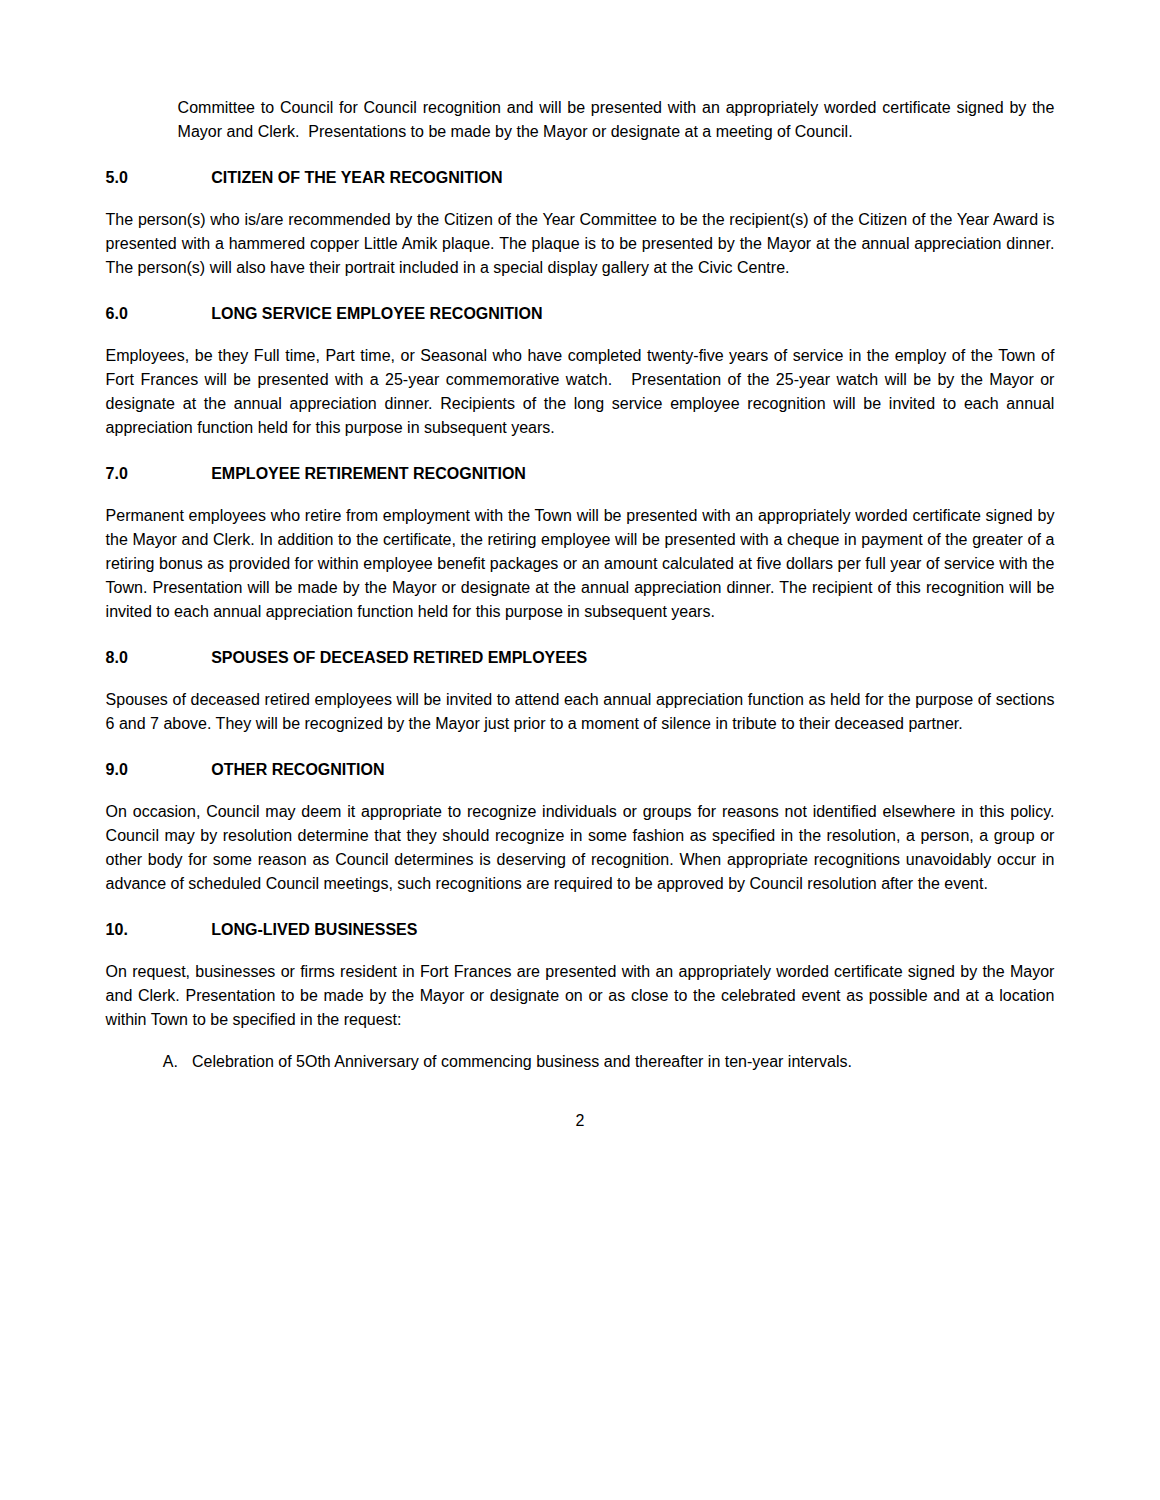Committee to Council for Council recognition and will be presented with an appropriately worded certificate signed by the Mayor and Clerk. Presentations to be made by the Mayor or designate at a meeting of Council.
5.0 CITIZEN OF THE YEAR RECOGNITION
The person(s) who is/are recommended by the Citizen of the Year Committee to be the recipient(s) of the Citizen of the Year Award is presented with a hammered copper Little Amik plaque. The plaque is to be presented by the Mayor at the annual appreciation dinner. The person(s) will also have their portrait included in a special display gallery at the Civic Centre.
6.0 LONG SERVICE EMPLOYEE RECOGNITION
Employees, be they Full time, Part time, or Seasonal who have completed twenty-five years of service in the employ of the Town of Fort Frances will be presented with a 25-year commemorative watch. Presentation of the 25-year watch will be by the Mayor or designate at the annual appreciation dinner. Recipients of the long service employee recognition will be invited to each annual appreciation function held for this purpose in subsequent years.
7.0 EMPLOYEE RETIREMENT RECOGNITION
Permanent employees who retire from employment with the Town will be presented with an appropriately worded certificate signed by the Mayor and Clerk. In addition to the certificate, the retiring employee will be presented with a cheque in payment of the greater of a retiring bonus as provided for within employee benefit packages or an amount calculated at five dollars per full year of service with the Town. Presentation will be made by the Mayor or designate at the annual appreciation dinner. The recipient of this recognition will be invited to each annual appreciation function held for this purpose in subsequent years.
8.0 SPOUSES OF DECEASED RETIRED EMPLOYEES
Spouses of deceased retired employees will be invited to attend each annual appreciation function as held for the purpose of sections 6 and 7 above. They will be recognized by the Mayor just prior to a moment of silence in tribute to their deceased partner.
9.0 OTHER RECOGNITION
On occasion, Council may deem it appropriate to recognize individuals or groups for reasons not identified elsewhere in this policy. Council may by resolution determine that they should recognize in some fashion as specified in the resolution, a person, a group or other body for some reason as Council determines is deserving of recognition. When appropriate recognitions unavoidably occur in advance of scheduled Council meetings, such recognitions are required to be approved by Council resolution after the event.
10. LONG-LIVED BUSINESSES
On request, businesses or firms resident in Fort Frances are presented with an appropriately worded certificate signed by the Mayor and Clerk. Presentation to be made by the Mayor or designate on or as close to the celebrated event as possible and at a location within Town to be specified in the request:
Celebration of 5Oth Anniversary of commencing business and thereafter in ten-year intervals.
2